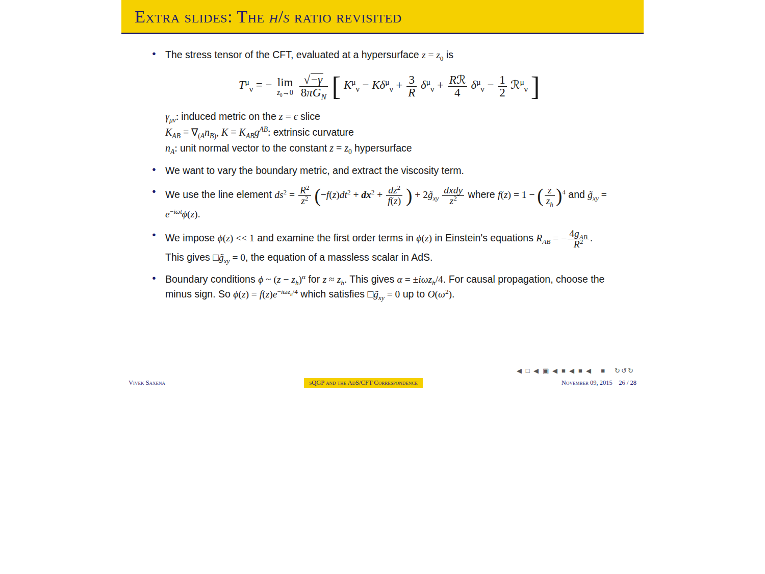Extra slides: The η/s ratio revisited
The stress tensor of the CFT, evaluated at a hypersurface z = z0 is
Tμν = − lim z0→0 √−γ 8πGN [ Kμν − Kδμν + 3 R δμν + Rℛ 4 δμν − 12 ℛμν ]
γμν: induced metric on the z = ϵ slice
KAB = ∇(AnB), K = KABgAB: extrinsic curvature
nA: unit normal vector to the constant z = z0 hypersurface
We want to vary the boundary metric, and extract the viscosity term.
We use the line element ds2 = R2 z2 (−f(z)dt2 + dx2 + dz2 f(z) ) + 2g̃xy dxdy z2 where f(z) = 1 − (zzh)4 and g̃xy = e−iωtϕ(z).
We impose ϕ(z) << 1 and examine the first order terms in ϕ(z) in Einstein's equations RAB = −4gAB R2. This gives □g̃xy = 0, the equation of a massless scalar in AdS.
Boundary conditions ϕ ~ (z − zh)α for z ≈ zh. This gives α = ±iωzh/4. For causal propagation, choose the minus sign. So ϕ(z) = f(z)e−iωzh/4 which satisfies □g̃xy = 0 up to O(ω2).
◀ □ ◀ ▣ ◀ ■ ◀ ■ ◀ ■ ↻↺↻
Vivek Saxena sQGP and the AdS/CFT Correspondence November 09, 2015 26 / 28